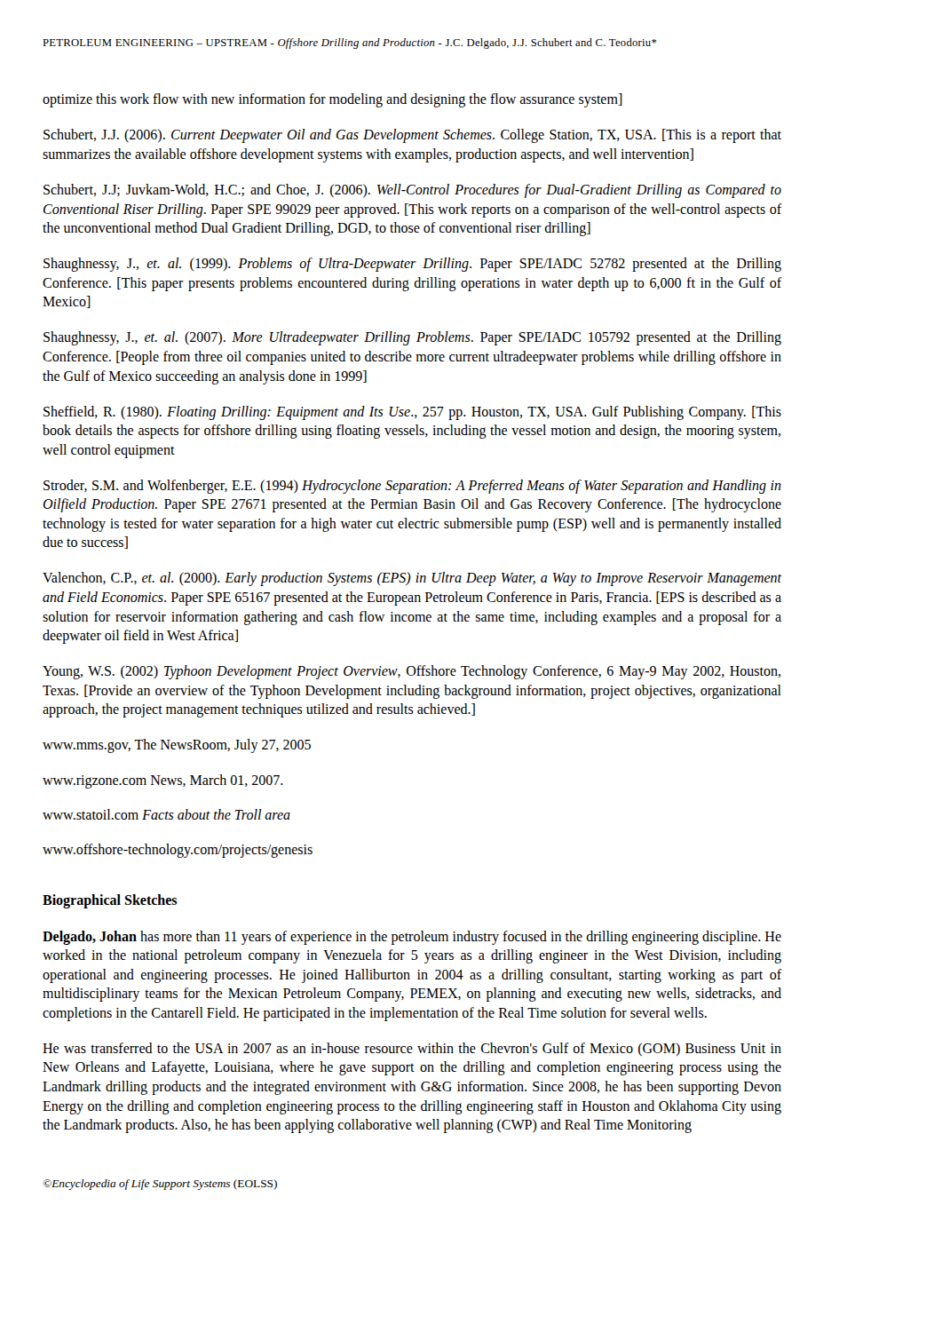PETROLEUM ENGINEERING – UPSTREAM - Offshore Drilling and Production - J.C. Delgado, J.J. Schubert and C. Teodoriu*
optimize this work flow with new information for modeling and designing the flow assurance system]
Schubert, J.J. (2006). Current Deepwater Oil and Gas Development Schemes. College Station, TX, USA. [This is a report that summarizes the available offshore development systems with examples, production aspects, and well intervention]
Schubert, J.J; Juvkam-Wold, H.C.; and Choe, J. (2006). Well-Control Procedures for Dual-Gradient Drilling as Compared to Conventional Riser Drilling. Paper SPE 99029 peer approved. [This work reports on a comparison of the well-control aspects of the unconventional method Dual Gradient Drilling, DGD, to those of conventional riser drilling]
Shaughnessy, J., et. al. (1999). Problems of Ultra-Deepwater Drilling. Paper SPE/IADC 52782 presented at the Drilling Conference. [This paper presents problems encountered during drilling operations in water depth up to 6,000 ft in the Gulf of Mexico]
Shaughnessy, J., et. al. (2007). More Ultradeepwater Drilling Problems. Paper SPE/IADC 105792 presented at the Drilling Conference. [People from three oil companies united to describe more current ultradeepwater problems while drilling offshore in the Gulf of Mexico succeeding an analysis done in 1999]
Sheffield, R. (1980). Floating Drilling: Equipment and Its Use., 257 pp. Houston, TX, USA. Gulf Publishing Company. [This book details the aspects for offshore drilling using floating vessels, including the vessel motion and design, the mooring system, well control equipment
Stroder, S.M. and Wolfenberger, E.E. (1994) Hydrocyclone Separation: A Preferred Means of Water Separation and Handling in Oilfield Production. Paper SPE 27671 presented at the Permian Basin Oil and Gas Recovery Conference. [The hydrocyclone technology is tested for water separation for a high water cut electric submersible pump (ESP) well and is permanently installed due to success]
Valenchon, C.P., et. al. (2000). Early production Systems (EPS) in Ultra Deep Water, a Way to Improve Reservoir Management and Field Economics. Paper SPE 65167 presented at the European Petroleum Conference in Paris, Francia. [EPS is described as a solution for reservoir information gathering and cash flow income at the same time, including examples and a proposal for a deepwater oil field in West Africa]
Young, W.S. (2002) Typhoon Development Project Overview, Offshore Technology Conference, 6 May-9 May 2002, Houston, Texas. [Provide an overview of the Typhoon Development including background information, project objectives, organizational approach, the project management techniques utilized and results achieved.]
www.mms.gov, The NewsRoom, July 27, 2005
www.rigzone.com News, March 01, 2007.
www.statoil.com Facts about the Troll area
www.offshore-technology.com/projects/genesis
Biographical Sketches
Delgado, Johan has more than 11 years of experience in the petroleum industry focused in the drilling engineering discipline. He worked in the national petroleum company in Venezuela for 5 years as a drilling engineer in the West Division, including operational and engineering processes. He joined Halliburton in 2004 as a drilling consultant, starting working as part of multidisciplinary teams for the Mexican Petroleum Company, PEMEX, on planning and executing new wells, sidetracks, and completions in the Cantarell Field. He participated in the implementation of the Real Time solution for several wells.
He was transferred to the USA in 2007 as an in-house resource within the Chevron's Gulf of Mexico (GOM) Business Unit in New Orleans and Lafayette, Louisiana, where he gave support on the drilling and completion engineering process using the Landmark drilling products and the integrated environment with G&G information. Since 2008, he has been supporting Devon Energy on the drilling and completion engineering process to the drilling engineering staff in Houston and Oklahoma City using the Landmark products. Also, he has been applying collaborative well planning (CWP) and Real Time Monitoring
©Encyclopedia of Life Support Systems (EOLSS)